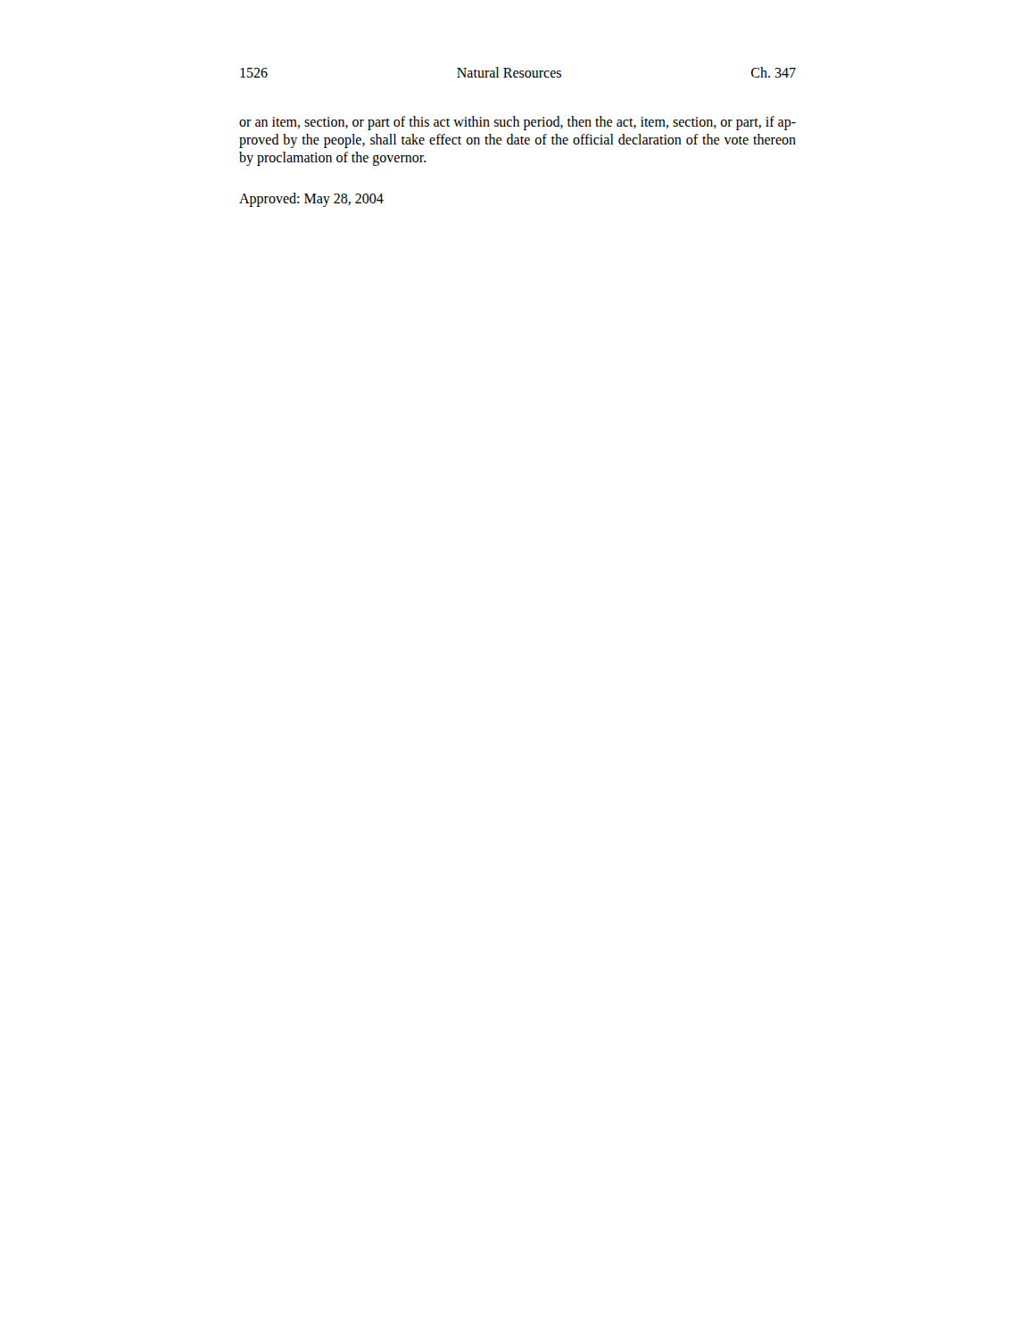1526 Natural Resources Ch. 347
or an item, section, or part of this act within such period, then the act, item, section, or part, if approved by the people, shall take effect on the date of the official declaration of the vote thereon by proclamation of the governor.
Approved: May 28, 2004